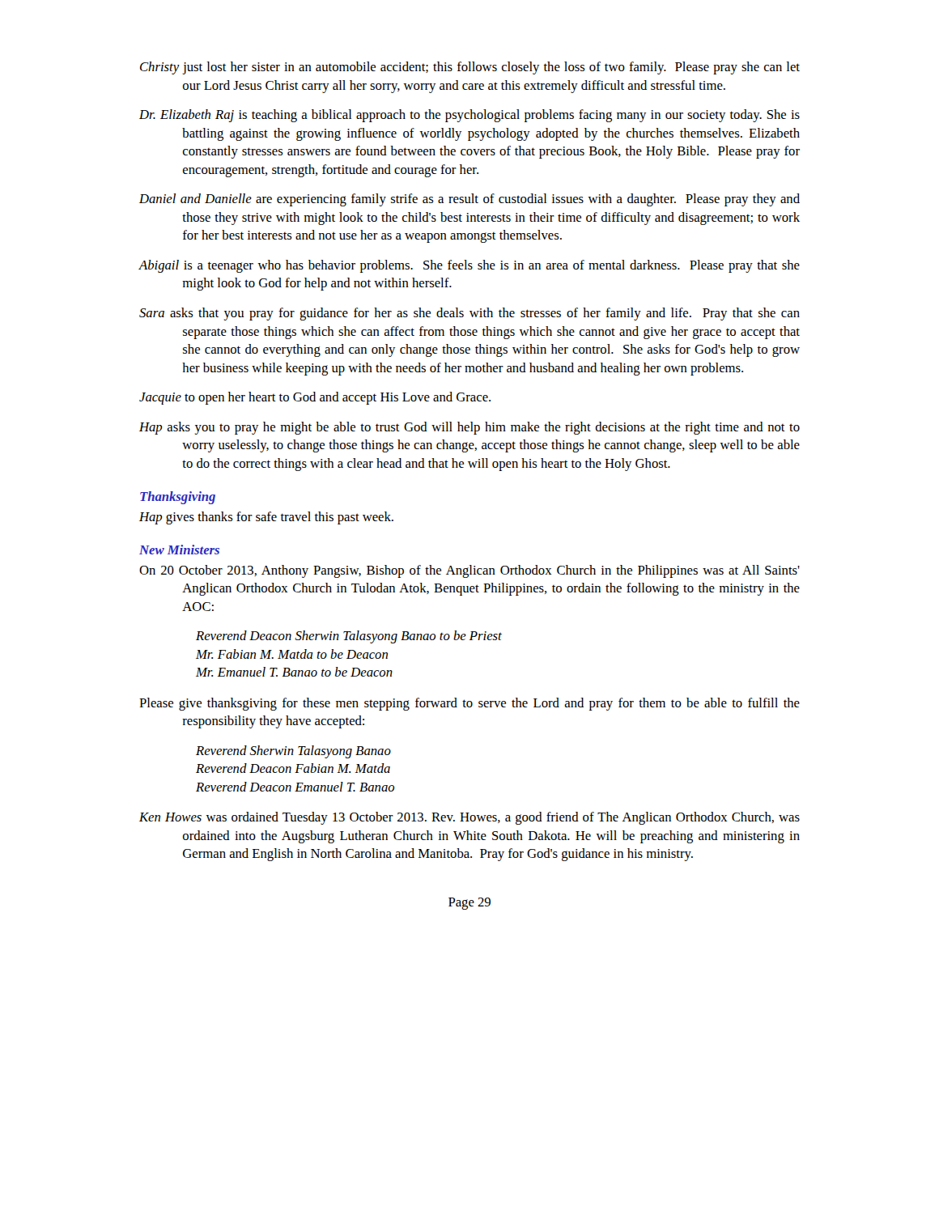Christy just lost her sister in an automobile accident; this follows closely the loss of two family. Please pray she can let our Lord Jesus Christ carry all her sorry, worry and care at this extremely difficult and stressful time.
Dr. Elizabeth Raj is teaching a biblical approach to the psychological problems facing many in our society today. She is battling against the growing influence of worldly psychology adopted by the churches themselves. Elizabeth constantly stresses answers are found between the covers of that precious Book, the Holy Bible. Please pray for encouragement, strength, fortitude and courage for her.
Daniel and Danielle are experiencing family strife as a result of custodial issues with a daughter. Please pray they and those they strive with might look to the child's best interests in their time of difficulty and disagreement; to work for her best interests and not use her as a weapon amongst themselves.
Abigail is a teenager who has behavior problems. She feels she is in an area of mental darkness. Please pray that she might look to God for help and not within herself.
Sara asks that you pray for guidance for her as she deals with the stresses of her family and life. Pray that she can separate those things which she can affect from those things which she cannot and give her grace to accept that she cannot do everything and can only change those things within her control. She asks for God's help to grow her business while keeping up with the needs of her mother and husband and healing her own problems.
Jacquie to open her heart to God and accept His Love and Grace.
Hap asks you to pray he might be able to trust God will help him make the right decisions at the right time and not to worry uselessly, to change those things he can change, accept those things he cannot change, sleep well to be able to do the correct things with a clear head and that he will open his heart to the Holy Ghost.
Thanksgiving
Hap gives thanks for safe travel this past week.
New Ministers
On 20 October 2013, Anthony Pangsiw, Bishop of the Anglican Orthodox Church in the Philippines was at All Saints' Anglican Orthodox Church in Tulodan Atok, Benquet Philippines, to ordain the following to the ministry in the AOC:
Reverend Deacon Sherwin Talasyong Banao to be Priest
Mr. Fabian M. Matda to be Deacon
Mr. Emanuel T. Banao to be Deacon
Please give thanksgiving for these men stepping forward to serve the Lord and pray for them to be able to fulfill the responsibility they have accepted:
Reverend Sherwin Talasyong Banao
Reverend Deacon Fabian M. Matda
Reverend Deacon Emanuel T. Banao
Ken Howes was ordained Tuesday 13 October 2013. Rev. Howes, a good friend of The Anglican Orthodox Church, was ordained into the Augsburg Lutheran Church in White South Dakota. He will be preaching and ministering in German and English in North Carolina and Manitoba. Pray for God's guidance in his ministry.
Page 29